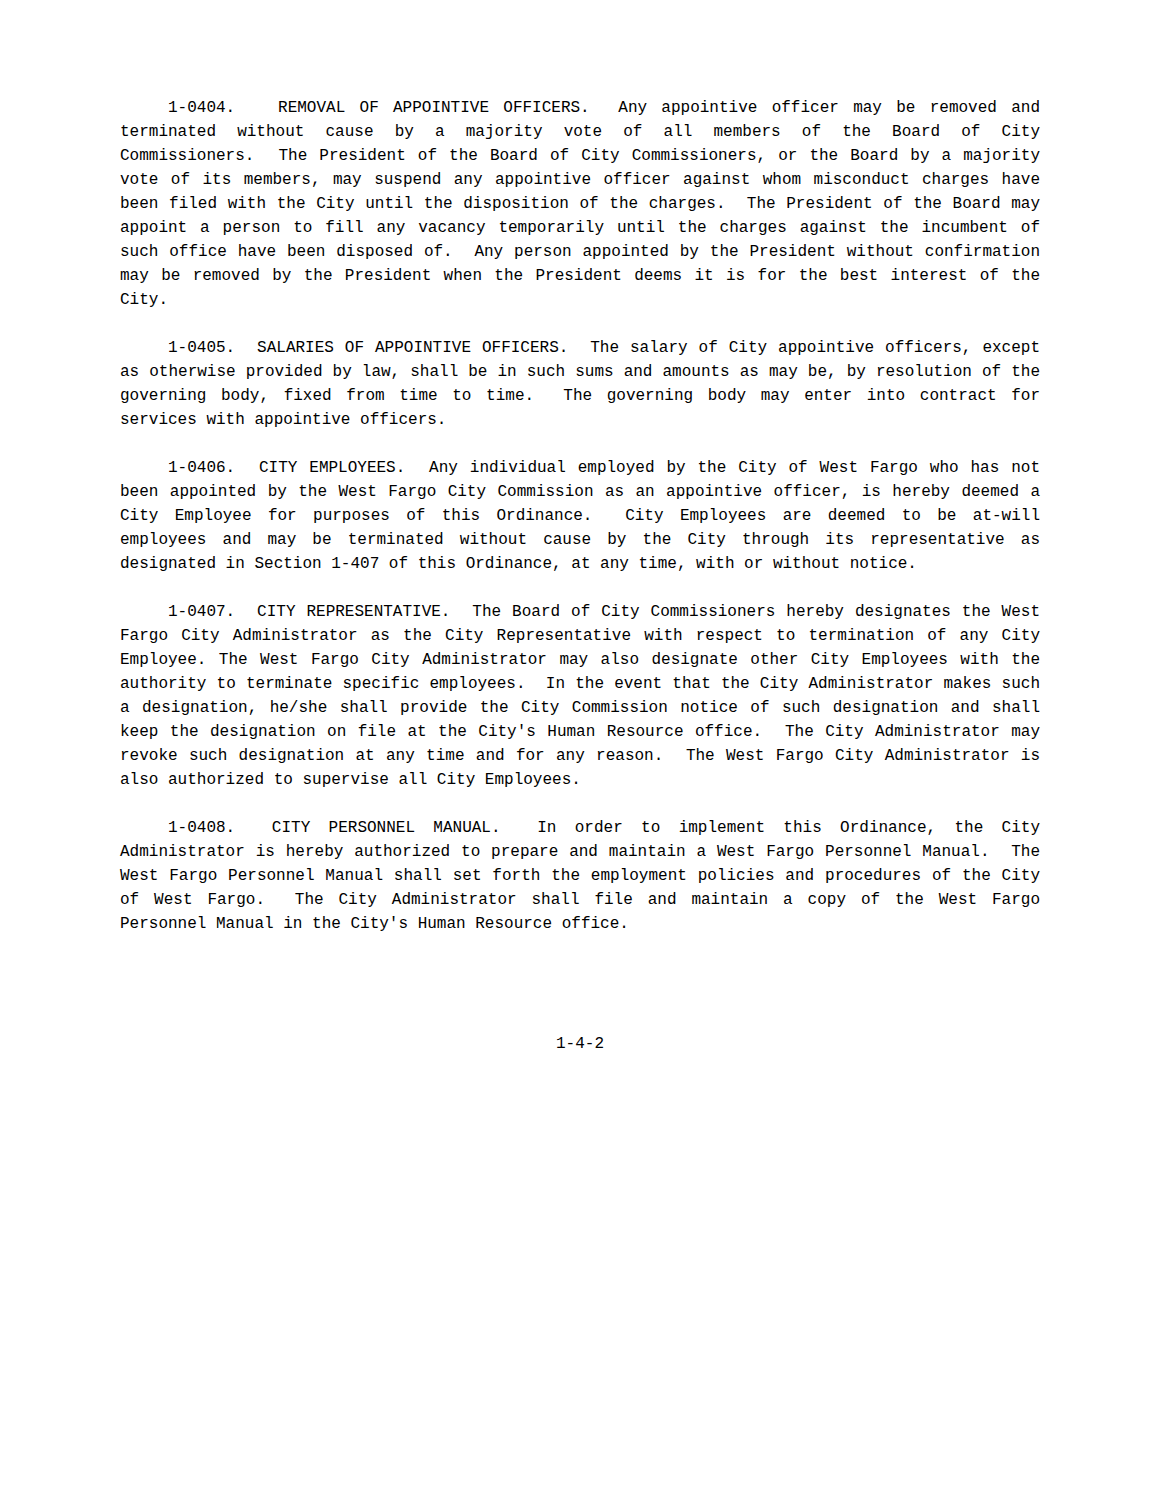1-0404. REMOVAL OF APPOINTIVE OFFICERS. Any appointive officer may be removed and terminated without cause by a majority vote of all members of the Board of City Commissioners. The President of the Board of City Commissioners, or the Board by a majority vote of its members, may suspend any appointive officer against whom misconduct charges have been filed with the City until the disposition of the charges. The President of the Board may appoint a person to fill any vacancy temporarily until the charges against the incumbent of such office have been disposed of. Any person appointed by the President without confirmation may be removed by the President when the President deems it is for the best interest of the City.
1-0405. SALARIES OF APPOINTIVE OFFICERS. The salary of City appointive officers, except as otherwise provided by law, shall be in such sums and amounts as may be, by resolution of the governing body, fixed from time to time. The governing body may enter into contract for services with appointive officers.
1-0406. CITY EMPLOYEES. Any individual employed by the City of West Fargo who has not been appointed by the West Fargo City Commission as an appointive officer, is hereby deemed a City Employee for purposes of this Ordinance. City Employees are deemed to be at-will employees and may be terminated without cause by the City through its representative as designated in Section 1-407 of this Ordinance, at any time, with or without notice.
1-0407. CITY REPRESENTATIVE. The Board of City Commissioners hereby designates the West Fargo City Administrator as the City Representative with respect to termination of any City Employee. The West Fargo City Administrator may also designate other City Employees with the authority to terminate specific employees. In the event that the City Administrator makes such a designation, he/she shall provide the City Commission notice of such designation and shall keep the designation on file at the City's Human Resource office. The City Administrator may revoke such designation at any time and for any reason. The West Fargo City Administrator is also authorized to supervise all City Employees.
1-0408. CITY PERSONNEL MANUAL. In order to implement this Ordinance, the City Administrator is hereby authorized to prepare and maintain a West Fargo Personnel Manual. The West Fargo Personnel Manual shall set forth the employment policies and procedures of the City of West Fargo. The City Administrator shall file and maintain a copy of the West Fargo Personnel Manual in the City's Human Resource office.
1-4-2